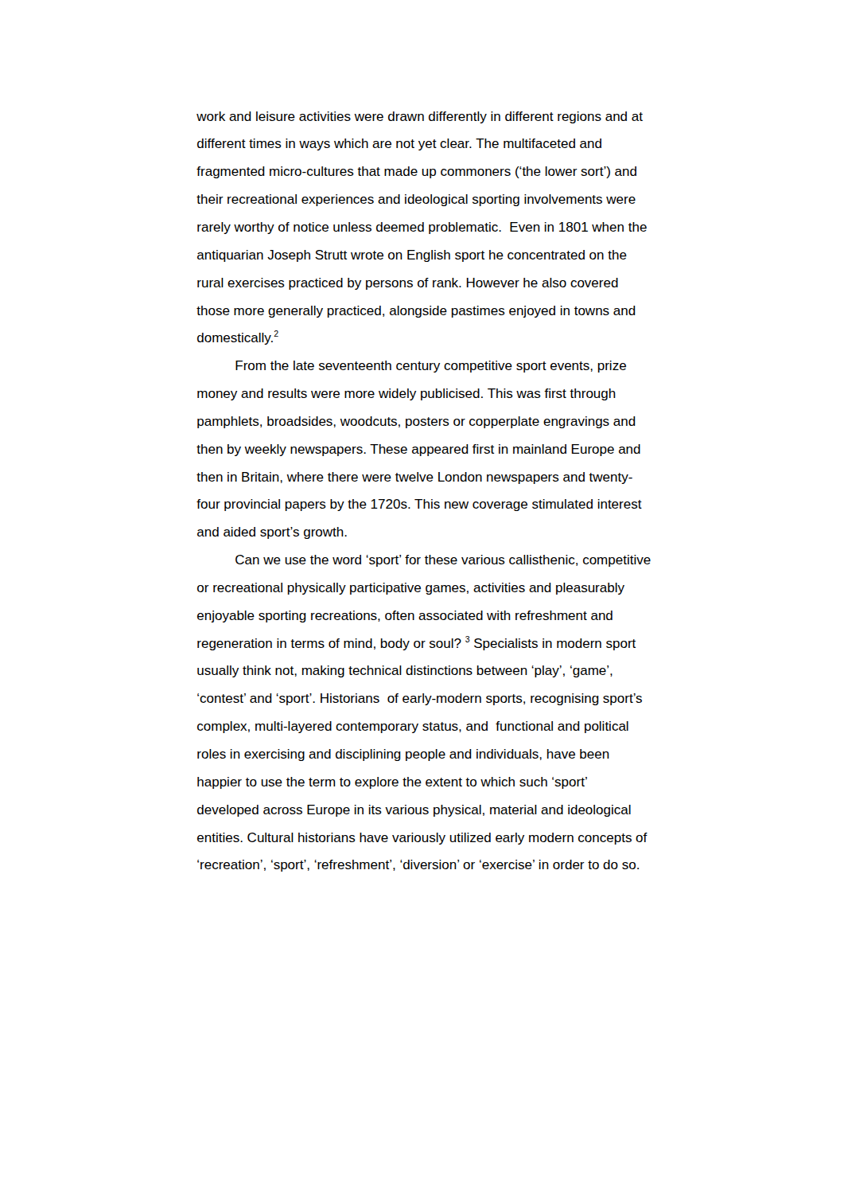work and leisure activities were drawn differently in different regions and at different times in ways which are not yet clear. The multifaceted and fragmented micro-cultures that made up commoners (‘the lower sort’) and their recreational experiences and ideological sporting involvements were rarely worthy of notice unless deemed problematic. Even in 1801 when the antiquarian Joseph Strutt wrote on English sport he concentrated on the rural exercises practiced by persons of rank. However he also covered those more generally practiced, alongside pastimes enjoyed in towns and domestically.2
From the late seventeenth century competitive sport events, prize money and results were more widely publicised. This was first through pamphlets, broadsides, woodcuts, posters or copperplate engravings and then by weekly newspapers. These appeared first in mainland Europe and then in Britain, where there were twelve London newspapers and twenty-four provincial papers by the 1720s. This new coverage stimulated interest and aided sport’s growth.
Can we use the word ‘sport’ for these various callisthenic, competitive or recreational physically participative games, activities and pleasurably enjoyable sporting recreations, often associated with refreshment and regeneration in terms of mind, body or soul? 3 Specialists in modern sport usually think not, making technical distinctions between ‘play’, ‘game’, ‘contest’ and ‘sport’. Historians of early-modern sports, recognising sport’s complex, multi-layered contemporary status, and functional and political roles in exercising and disciplining people and individuals, have been happier to use the term to explore the extent to which such ‘sport’ developed across Europe in its various physical, material and ideological entities. Cultural historians have variously utilized early modern concepts of ‘recreation’, ‘sport’, ‘refreshment’, ‘diversion’ or ‘exercise’ in order to do so.